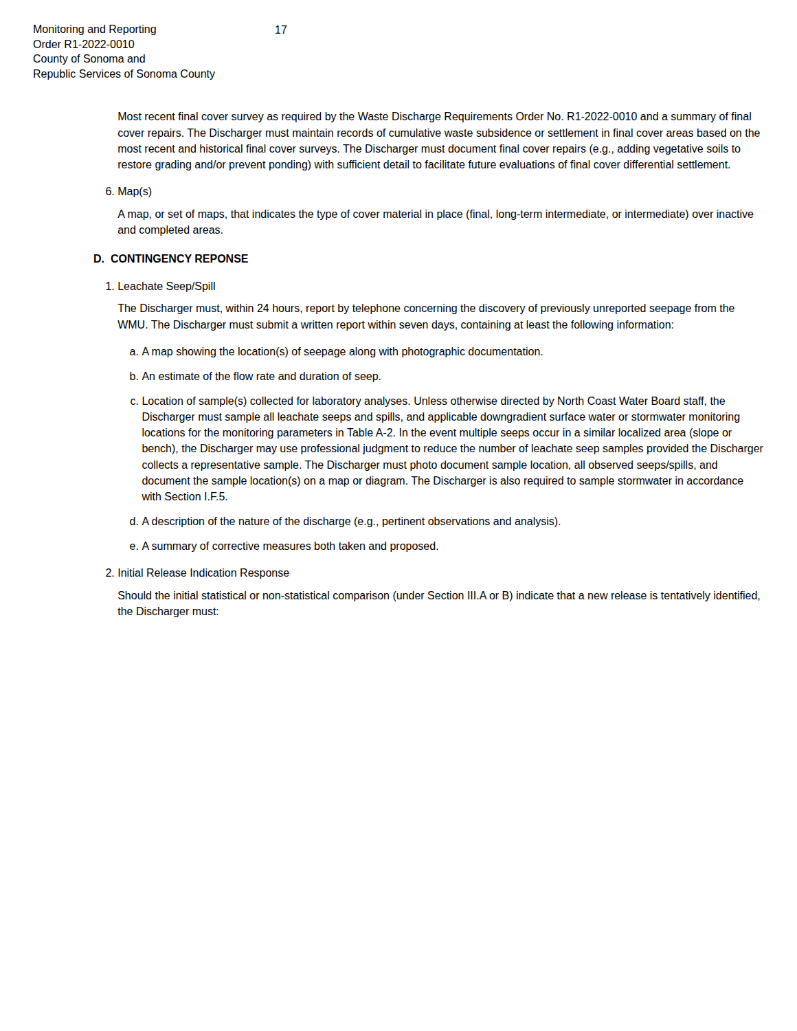Monitoring and Reporting
Order R1-2022-0010
County of Sonoma and
Republic Services of Sonoma County
17
Most recent final cover survey as required by the Waste Discharge Requirements Order No. R1-2022-0010 and a summary of final cover repairs. The Discharger must maintain records of cumulative waste subsidence or settlement in final cover areas based on the most recent and historical final cover surveys. The Discharger must document final cover repairs (e.g., adding vegetative soils to restore grading and/or prevent ponding) with sufficient detail to facilitate future evaluations of final cover differential settlement.
Map(s)
A map, or set of maps, that indicates the type of cover material in place (final, long-term intermediate, or intermediate) over inactive and completed areas.
D. CONTINGENCY REPONSE
Leachate Seep/Spill
The Discharger must, within 24 hours, report by telephone concerning the discovery of previously unreported seepage from the WMU. The Discharger must submit a written report within seven days, containing at least the following information:
A map showing the location(s) of seepage along with photographic documentation.
An estimate of the flow rate and duration of seep.
Location of sample(s) collected for laboratory analyses. Unless otherwise directed by North Coast Water Board staff, the Discharger must sample all leachate seeps and spills, and applicable downgradient surface water or stormwater monitoring locations for the monitoring parameters in Table A-2. In the event multiple seeps occur in a similar localized area (slope or bench), the Discharger may use professional judgment to reduce the number of leachate seep samples provided the Discharger collects a representative sample. The Discharger must photo document sample location, all observed seeps/spills, and document the sample location(s) on a map or diagram. The Discharger is also required to sample stormwater in accordance with Section I.F.5.
A description of the nature of the discharge (e.g., pertinent observations and analysis).
A summary of corrective measures both taken and proposed.
Initial Release Indication Response
Should the initial statistical or non-statistical comparison (under Section III.A or B) indicate that a new release is tentatively identified, the Discharger must: